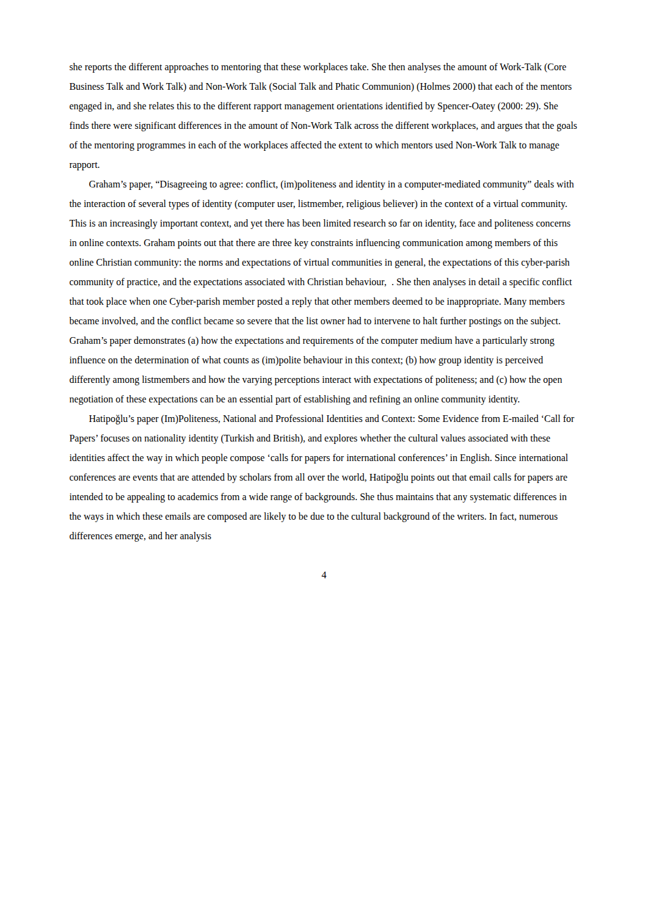she reports the different approaches to mentoring that these workplaces take. She then analyses the amount of Work-Talk (Core Business Talk and Work Talk) and Non-Work Talk (Social Talk and Phatic Communion) (Holmes 2000) that each of the mentors engaged in, and she relates this to the different rapport management orientations identified by Spencer-Oatey (2000: 29). She finds there were significant differences in the amount of Non-Work Talk across the different workplaces, and argues that the goals of the mentoring programmes in each of the workplaces affected the extent to which mentors used Non-Work Talk to manage rapport.
Graham’s paper, “Disagreeing to agree: conflict, (im)politeness and identity in a computer-mediated community” deals with the interaction of several types of identity (computer user, listmember, religious believer) in the context of a virtual community. This is an increasingly important context, and yet there has been limited research so far on identity, face and politeness concerns in online contexts. Graham points out that there are three key constraints influencing communication among members of this online Christian community: the norms and expectations of virtual communities in general, the expectations of this cyber-parish community of practice, and the expectations associated with Christian behaviour, . She then analyses in detail a specific conflict that took place when one Cyber-parish member posted a reply that other members deemed to be inappropriate. Many members became involved, and the conflict became so severe that the list owner had to intervene to halt further postings on the subject. Graham’s paper demonstrates (a) how the expectations and requirements of the computer medium have a particularly strong influence on the determination of what counts as (im)polite behaviour in this context; (b) how group identity is perceived differently among listmembers and how the varying perceptions interact with expectations of politeness; and (c) how the open negotiation of these expectations can be an essential part of establishing and refining an online community identity.
Hatipoğlu’s paper (Im)Politeness, National and Professional Identities and Context: Some Evidence from E-mailed ‘Call for Papers’ focuses on nationality identity (Turkish and British), and explores whether the cultural values associated with these identities affect the way in which people compose ‘calls for papers for international conferences’ in English. Since international conferences are events that are attended by scholars from all over the world, Hatipoğlu points out that email calls for papers are intended to be appealing to academics from a wide range of backgrounds. She thus maintains that any systematic differences in the ways in which these emails are composed are likely to be due to the cultural background of the writers. In fact, numerous differences emerge, and her analysis
4